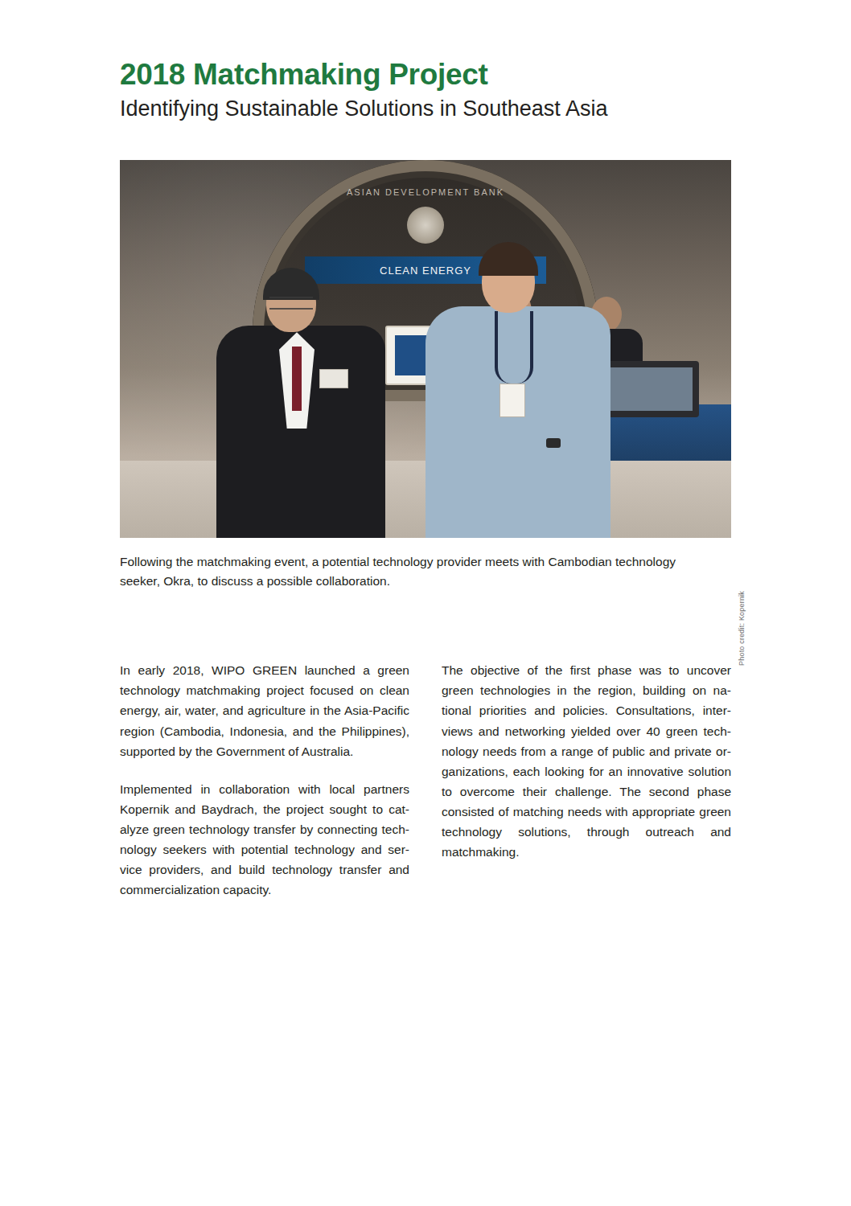2018 Matchmaking ProjectIdentifying Sustainable Solutions in Southeast Asia
Asian Development Bank
Clean Energy
Photo credit: Kopernik
Following the matchmaking event, a potential technology provider meets with Cambodian technology seeker, Okra, to discuss a possible collaboration.
In early 2018, WIPO GREEN launched a green technology matchmaking project focused on clean energy, air, water, and agriculture in the Asia-Pacific region (Cambodia, Indonesia, and the Philippines), supported by the Government of Australia.
Implemented in collaboration with local partners Kopernik and Baydrach, the project sought to catalyze green technology transfer by connecting technology seekers with potential technology and service providers, and build technology transfer and commercialization capacity.
The objective of the first phase was to uncover green technologies in the region, building on national priorities and policies. Consultations, interviews and networking yielded over 40 green technology needs from a range of public and private organizations, each looking for an innovative solution to overcome their challenge. The second phase consisted of matching needs with appropriate green technology solutions, through outreach and matchmaking.